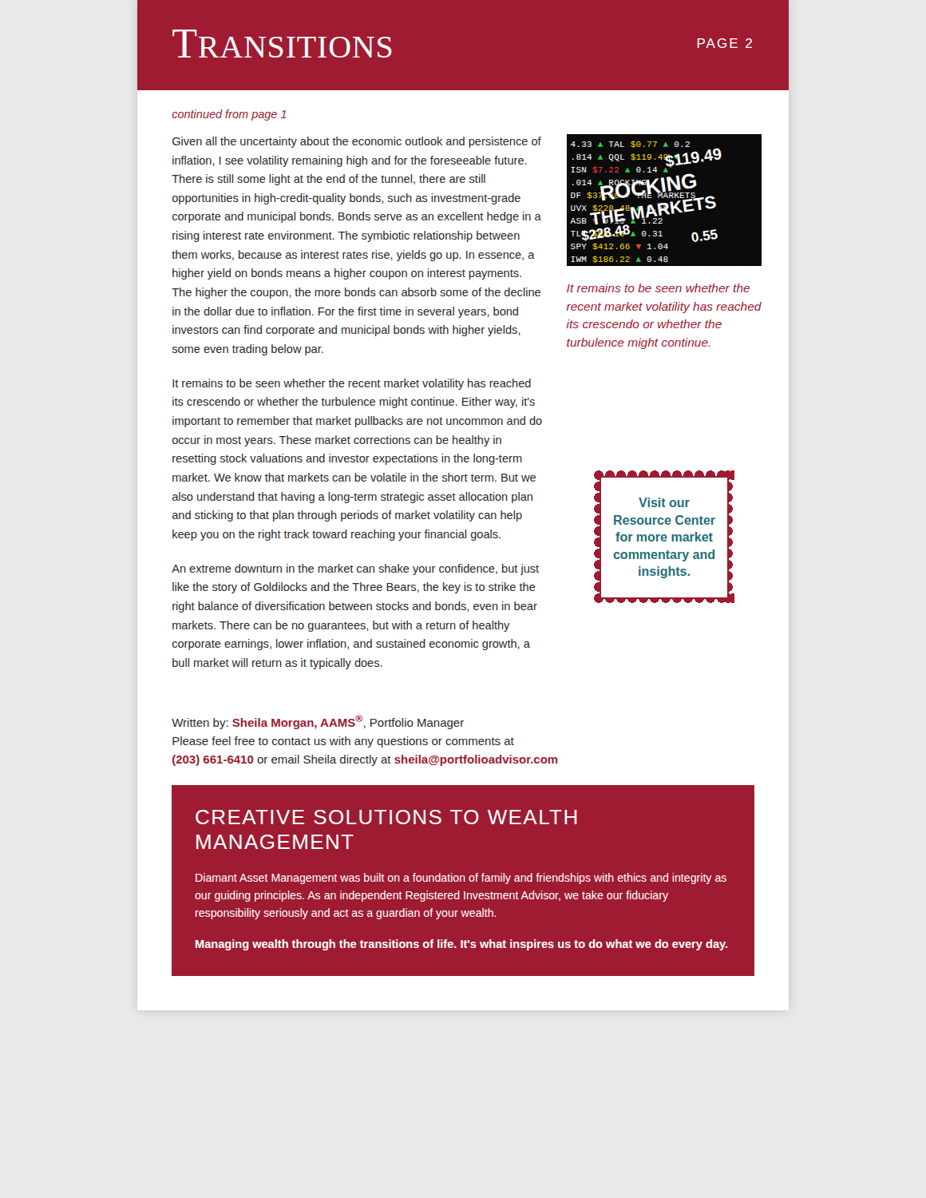TRANSITIONS
PAGE 2
continued from page 1
Given all the uncertainty about the economic outlook and persistence of inflation, I see volatility remaining high and for the foreseeable future. There is still some light at the end of the tunnel, there are still opportunities in high-credit-quality bonds, such as investment-grade corporate and municipal bonds. Bonds serve as an excellent hedge in a rising interest rate environment. The symbiotic relationship between them works, because as interest rates rise, yields go up. In essence, a higher yield on bonds means a higher coupon on interest payments. The higher the coupon, the more bonds can absorb some of the decline in the dollar due to inflation. For the first time in several years, bond investors can find corporate and municipal bonds with higher yields, some even trading below par.
It remains to be seen whether the recent market volatility has reached its crescendo or whether the turbulence might continue. Either way, it's important to remember that market pullbacks are not uncommon and do occur in most years. These market corrections can be healthy in resetting stock valuations and investor expectations in the long-term market. We know that markets can be volatile in the short term. But we also understand that having a long-term strategic asset allocation plan and sticking to that plan through periods of market volatility can help keep you on the right track toward reaching your financial goals.
An extreme downturn in the market can shake your confidence, but just like the story of Goldilocks and the Three Bears, the key is to strike the right balance of diversification between stocks and bonds, even in bear markets. There can be no guarantees, but with a return of healthy corporate earnings, lower inflation, and sustained economic growth, a bull market will return as it typically does.
4.33 ▲ TAL $0.77 ▲ 0.2
.814 ▲ QQL $119.49 ▼
ISN $7.22 ▲ 0.14 ▲
.014 ▲ ROCKING
DF $37.30 ▼ THE MARKETS
UVX $228.48 ▲ 0.55
ASB ▼ 0.10 ▲ 1.22
TLT $98.10 ▲ 0.31
SPY $412.66 ▼ 1.04
IWM $186.22 ▲ 0.48
ROCKING
THE MARKETS
$119.49
$228.48
0.55
It remains to be seen whether the recent market volatility has reached its crescendo or whether the turbulence might continue.
Visit our
Resource Center
for more market
commentary and
insights.
Written by: Sheila Morgan, AAMS®, Portfolio Manager
Please feel free to contact us with any questions or comments at
(203) 661-6410 or email Sheila directly at sheila@portfolioadvisor.com
CREATIVE SOLUTIONS TO WEALTH MANAGEMENT
Diamant Asset Management was built on a foundation of family and friendships with ethics and integrity as our guiding principles. As an independent Registered Investment Advisor, we take our fiduciary responsibility seriously and act as a guardian of your wealth.
Managing wealth through the transitions of life. It's what inspires us to do what we do every day.